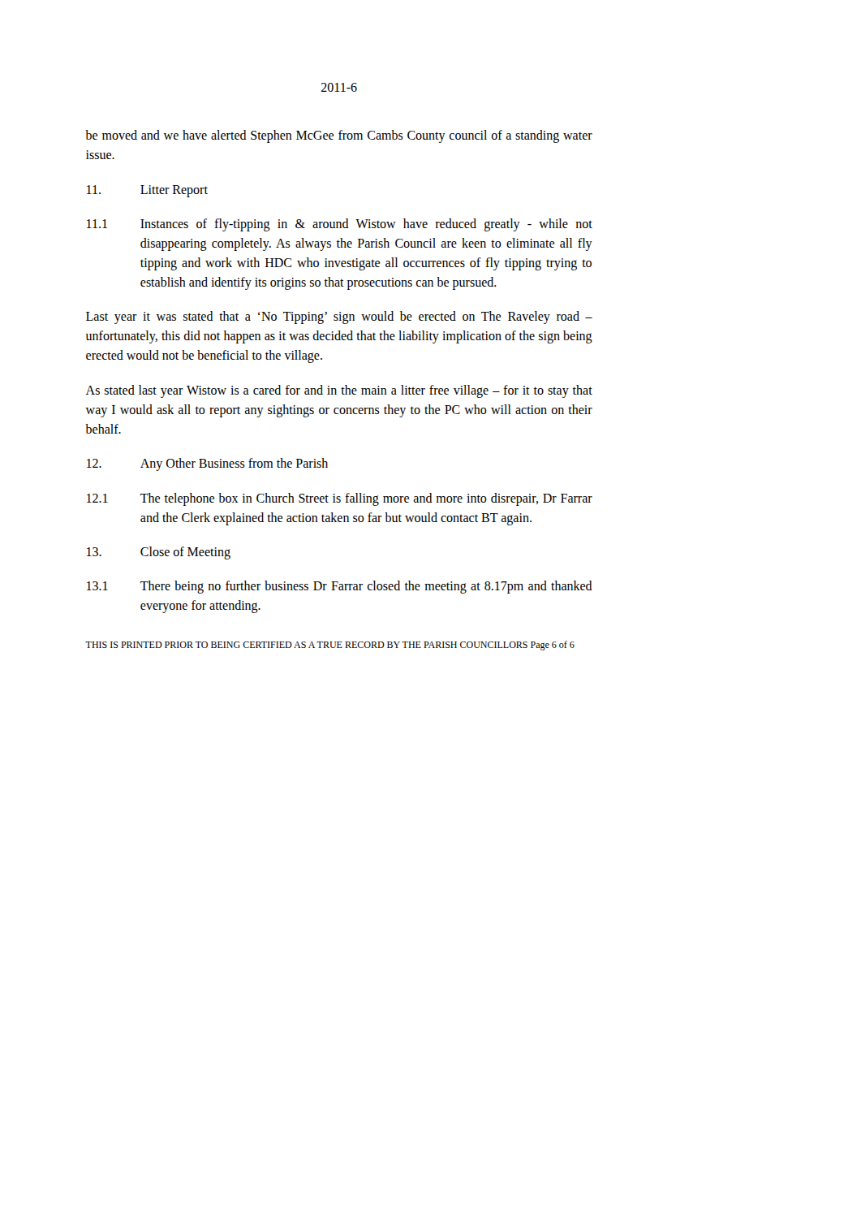2011-6
be moved and we have alerted Stephen McGee from Cambs County council of a standing water issue.
11.
Litter Report
11.1
Instances of fly-tipping in & around Wistow have reduced greatly - while not disappearing completely. As always the Parish Council are keen to eliminate all fly tipping and work with HDC who investigate all occurrences of fly tipping trying to establish and identify its origins so that prosecutions can be pursued.
Last year it was stated that a ‘No Tipping’ sign would be erected on The Raveley road – unfortunately, this did not happen as it was decided that the liability implication of the sign being erected would not be beneficial to the village.
As stated last year Wistow is a cared for and in the main a litter free village – for it to stay that way I would ask all to report any sightings or concerns they to the PC who will action on their behalf.
12.
Any Other Business from the Parish
12.1
The telephone box in Church Street is falling more and more into disrepair, Dr Farrar and the Clerk explained the action taken so far but would contact BT again.
13.
Close of Meeting
13.1
There being no further business Dr Farrar closed the meeting at 8.17pm and thanked everyone for attending.
THIS IS PRINTED PRIOR TO BEING CERTIFIED AS A TRUE RECORD BY THE PARISH COUNCILLORS Page 6 of 6